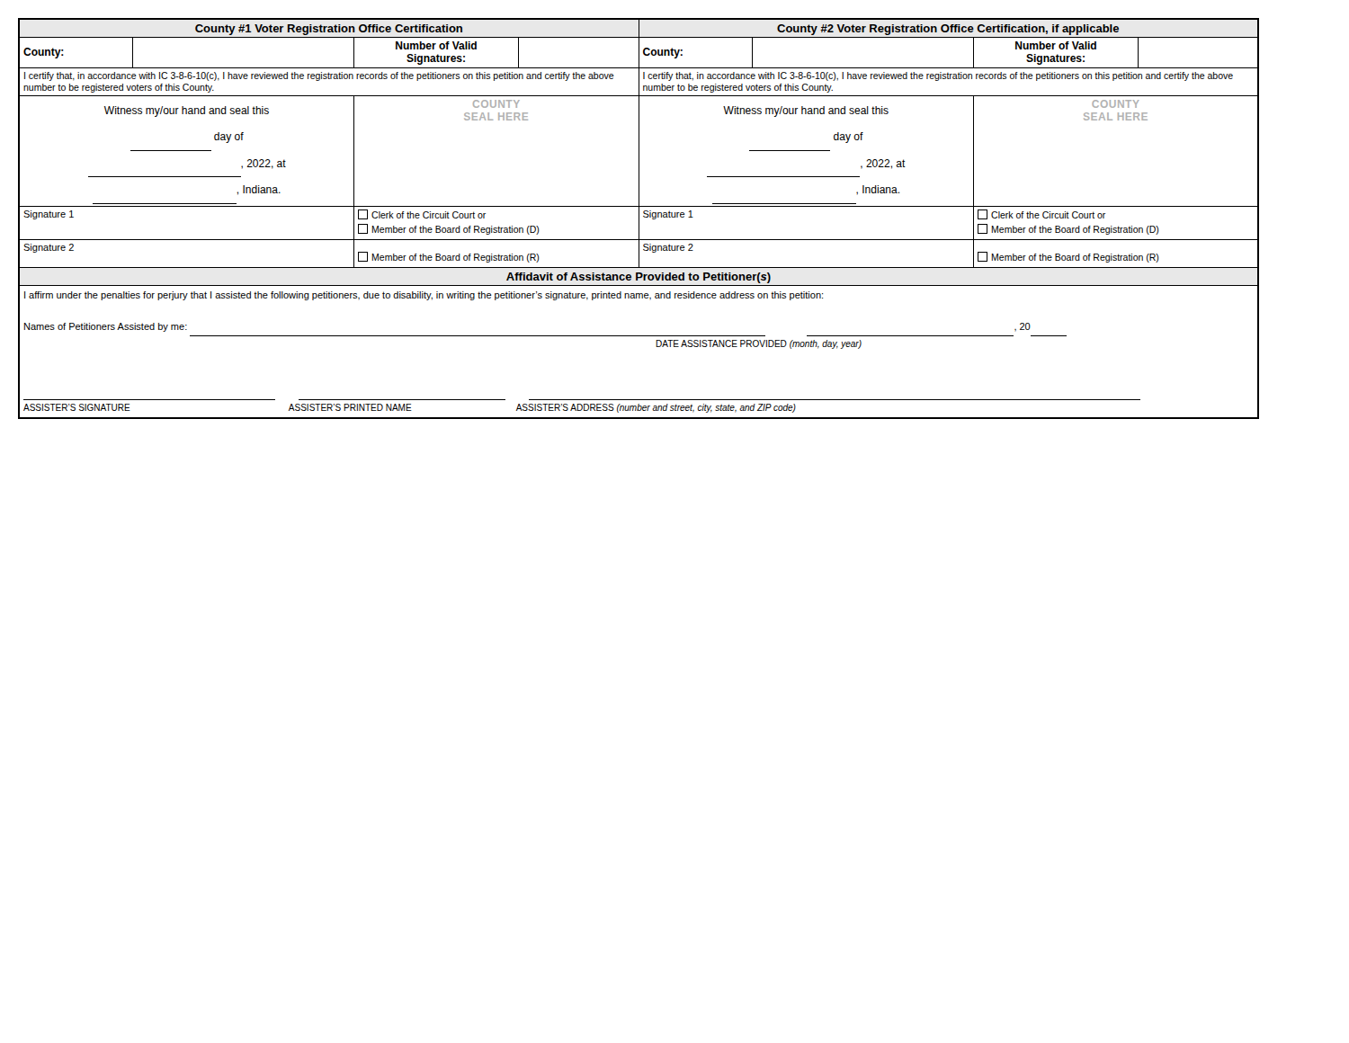| County #1 Voter Registration Office Certification | County #2 Voter Registration Office Certification, if applicable |
| County: | | Number of Valid Signatures: | | County: | | Number of Valid Signatures: | |
| I certify that, in accordance with IC 3-8-6-10(c), I have reviewed the registration records of the petitioners on this petition and certify the above number to be registered voters of this County. | I certify that, in accordance with IC 3-8-6-10(c), I have reviewed the registration records of the petitioners on this petition and certify the above number to be registered voters of this County. |
| Witness my/our hand and seal this day of , 2022, at , Indiana. | COUNTY SEAL HERE | Witness my/our hand and seal this day of , 2022, at , Indiana. | COUNTY SEAL HERE |
| Signature 1 | Clerk of the Circuit Court or Member of the Board of Registration (D) | Signature 1 | Clerk of the Circuit Court or Member of the Board of Registration (D) |
| Signature 2 | Member of the Board of Registration (R) | Signature 2 | Member of the Board of Registration (R) |
| Affidavit of Assistance Provided to Petitioner( s ) |
| I affirm under the penalties for perjury that I assisted the following petitioners, due to disability, in writing the petitioner’s signature, printed name, and residence address on this petition: Names of Petitioners Assisted by me: , 20 DATE ASSISTANCE PROVIDED (month, day, year) ASSISTER’S SIGNATURE ASSISTER’S PRINTED NAME ASSISTER’S ADDRESS (number and street, city, state, and ZIP code) |